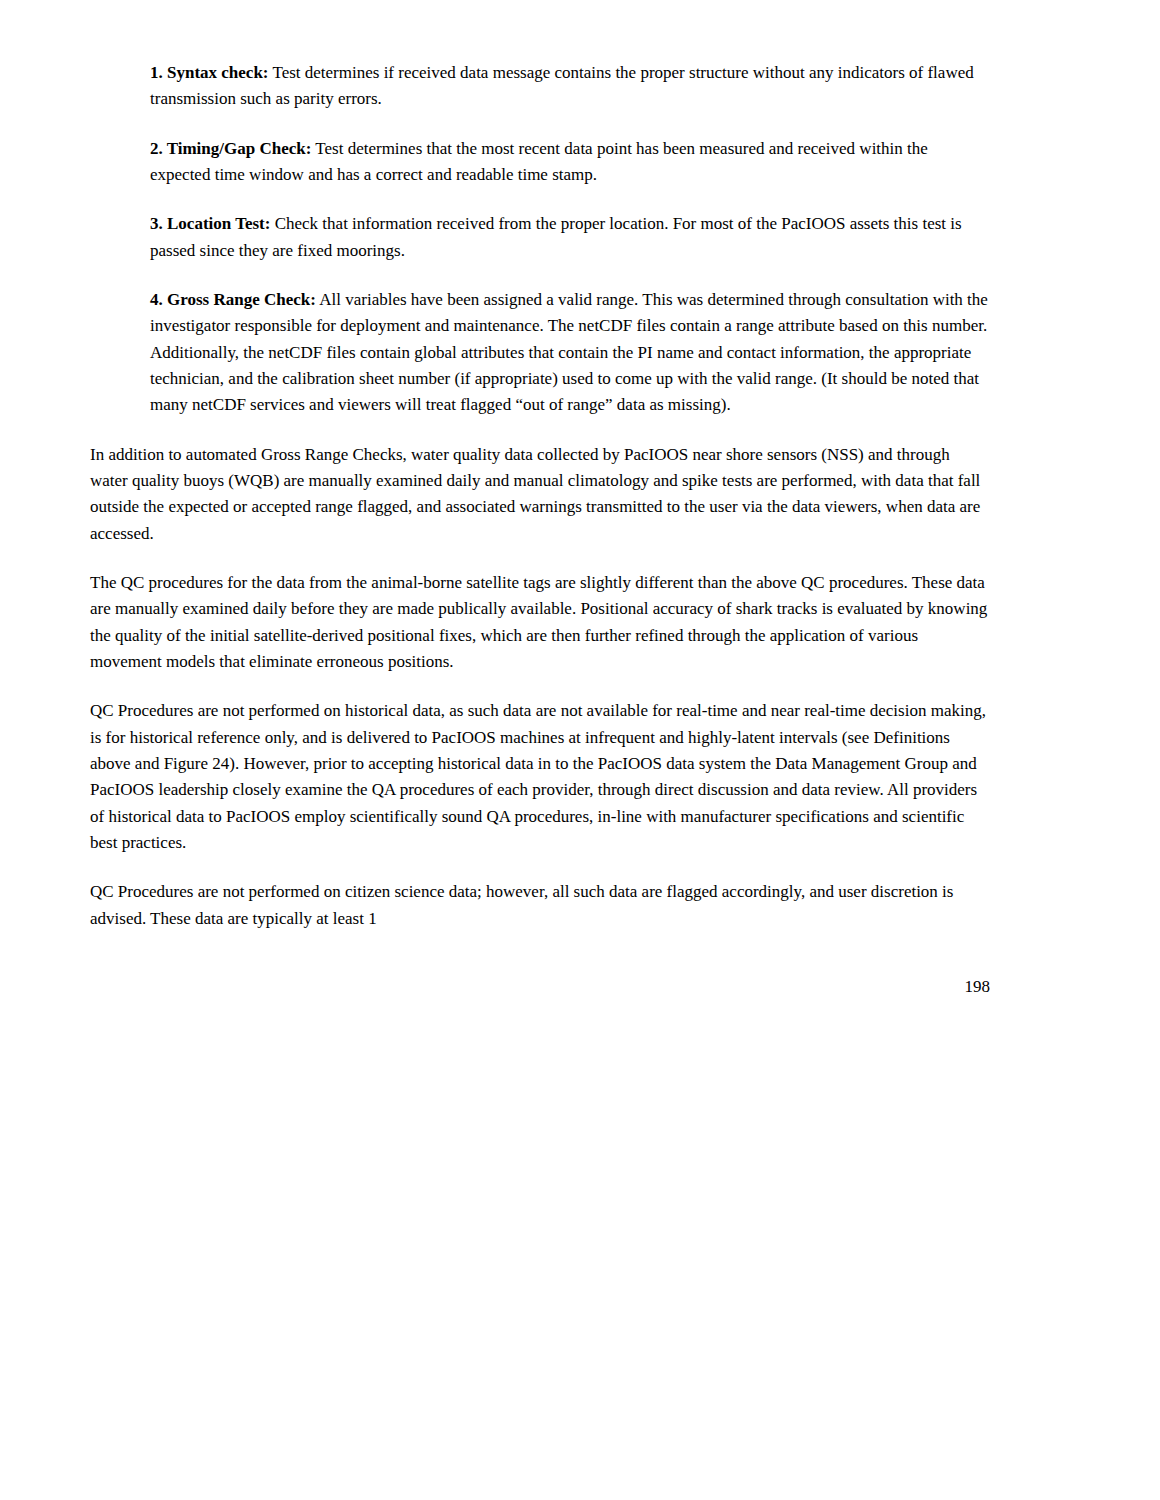1. Syntax check: Test determines if received data message contains the proper structure without any indicators of flawed transmission such as parity errors.
2. Timing/Gap Check: Test determines that the most recent data point has been measured and received within the expected time window and has a correct and readable time stamp.
3. Location Test: Check that information received from the proper location. For most of the PacIOOS assets this test is passed since they are fixed moorings.
4. Gross Range Check: All variables have been assigned a valid range. This was determined through consultation with the investigator responsible for deployment and maintenance. The netCDF files contain a range attribute based on this number. Additionally, the netCDF files contain global attributes that contain the PI name and contact information, the appropriate technician, and the calibration sheet number (if appropriate) used to come up with the valid range. (It should be noted that many netCDF services and viewers will treat flagged “out of range” data as missing).
In addition to automated Gross Range Checks, water quality data collected by PacIOOS near shore sensors (NSS) and through water quality buoys (WQB) are manually examined daily and manual climatology and spike tests are performed, with data that fall outside the expected or accepted range flagged, and associated warnings transmitted to the user via the data viewers, when data are accessed.
The QC procedures for the data from the animal-borne satellite tags are slightly different than the above QC procedures. These data are manually examined daily before they are made publically available. Positional accuracy of shark tracks is evaluated by knowing the quality of the initial satellite-derived positional fixes, which are then further refined through the application of various movement models that eliminate erroneous positions.
QC Procedures are not performed on historical data, as such data are not available for real-time and near real-time decision making, is for historical reference only, and is delivered to PacIOOS machines at infrequent and highly-latent intervals (see Definitions above and Figure 24). However, prior to accepting historical data in to the PacIOOS data system the Data Management Group and PacIOOS leadership closely examine the QA procedures of each provider, through direct discussion and data review. All providers of historical data to PacIOOS employ scientifically sound QA procedures, in-line with manufacturer specifications and scientific best practices.
QC Procedures are not performed on citizen science data; however, all such data are flagged accordingly, and user discretion is advised. These data are typically at least 1
198